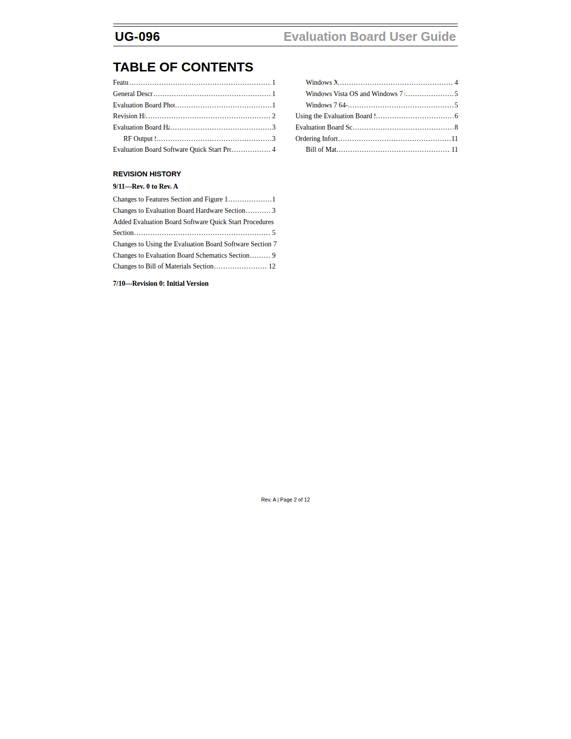UG-096
Evaluation Board User Guide
TABLE OF CONTENTS
Features........................................................................................... 1
General Description....................................................................... 1
Evaluation Board Photograph....................................................... 1
Revision History.............................................................................. 2
Evaluation Board Hardware........................................................... 3
RF Output Stages.......................................................................... 3
Evaluation Board Software Quick Start Procedures.................... 4
REVISION HISTORY
9/11—Rev. 0 to Rev. A
Changes to Features Section and Figure 1..................................... 1
Changes to Evaluation Board Hardware Section.......................... 3
Added Evaluation Board Software Quick Start Procedures
Section............................................................................................. 5
Changes to Using the Evaluation Board Software Section.......... 7
Changes to Evaluation Board Schematics Section....................... 9
Changes to Bill of Materials Section........................................... 12
7/10—Revision 0: Initial Version
Windows XP OS........................................................................... 4
Windows Vista OS and Windows 7 (32-Bit) OS........................... 5
Windows 7 64-Bit OS................................................................... 5
Using the Evaluation Board Software........................................... 6
Evaluation Board Schematic............................................................ 8
Ordering Information.................................................................... 11
Bill of Materials.......................................................................... 11
Rev. A | Page 2 of 12